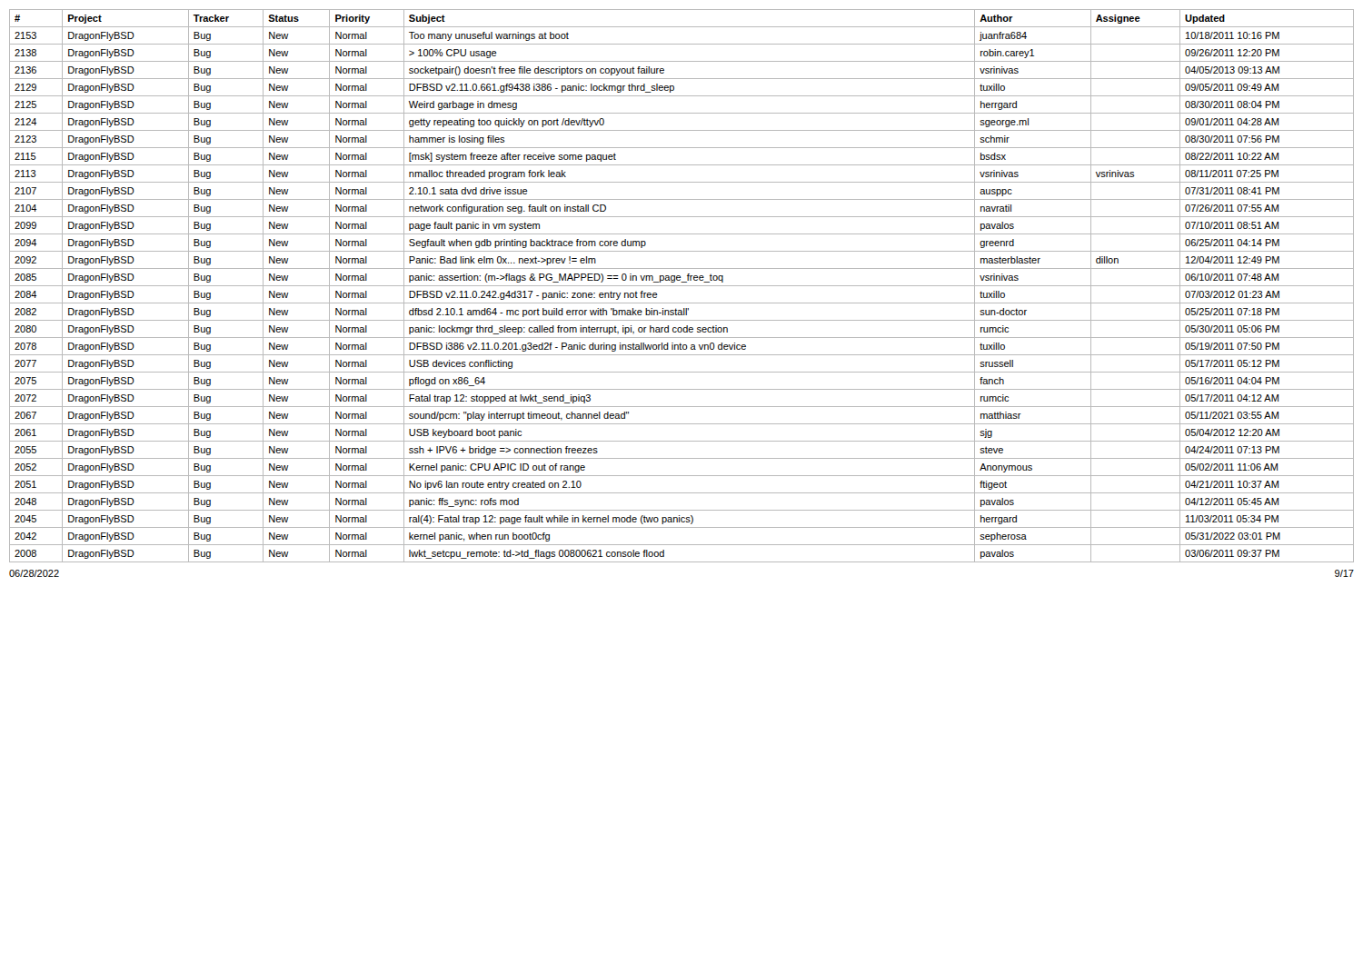| # | Project | Tracker | Status | Priority | Subject | Author | Assignee | Updated |
| --- | --- | --- | --- | --- | --- | --- | --- | --- |
| 2153 | DragonFlyBSD | Bug | New | Normal | Too many unuseful warnings at boot | juanfra684 | | 10/18/2011 10:16 PM |
| 2138 | DragonFlyBSD | Bug | New | Normal | > 100% CPU usage | robin.carey1 | | 09/26/2011 12:20 PM |
| 2136 | DragonFlyBSD | Bug | New | Normal | socketpair() doesn't free file descriptors on copyout failure | vsrinivas | | 04/05/2013 09:13 AM |
| 2129 | DragonFlyBSD | Bug | New | Normal | DFBSD v2.11.0.661.gf9438 i386 - panic: lockmgr thrd_sleep | tuxillo | | 09/05/2011 09:49 AM |
| 2125 | DragonFlyBSD | Bug | New | Normal | Weird garbage in dmesg | herrgard | | 08/30/2011 08:04 PM |
| 2124 | DragonFlyBSD | Bug | New | Normal | getty repeating too quickly on port /dev/ttyv0 | sgeorge.ml | | 09/01/2011 04:28 AM |
| 2123 | DragonFlyBSD | Bug | New | Normal | hammer is losing files | schmir | | 08/30/2011 07:56 PM |
| 2115 | DragonFlyBSD | Bug | New | Normal | [msk] system freeze after receive some paquet | bsdsx | | 08/22/2011 10:22 AM |
| 2113 | DragonFlyBSD | Bug | New | Normal | nmalloc threaded program fork leak | vsrinivas | vsrinivas | 08/11/2011 07:25 PM |
| 2107 | DragonFlyBSD | Bug | New | Normal | 2.10.1 sata dvd drive issue | ausppc | | 07/31/2011 08:41 PM |
| 2104 | DragonFlyBSD | Bug | New | Normal | network configuration seg. fault on install CD | navratil | | 07/26/2011 07:55 AM |
| 2099 | DragonFlyBSD | Bug | New | Normal | page fault panic in vm system | pavalos | | 07/10/2011 08:51 AM |
| 2094 | DragonFlyBSD | Bug | New | Normal | Segfault when gdb printing backtrace from core dump | greenrd | | 06/25/2011 04:14 PM |
| 2092 | DragonFlyBSD | Bug | New | Normal | Panic: Bad link elm 0x... next->prev != elm | masterblaster | dillon | 12/04/2011 12:49 PM |
| 2085 | DragonFlyBSD | Bug | New | Normal | panic: assertion: (m->flags & PG_MAPPED) == 0 in vm_page_free_toq | vsrinivas | | 06/10/2011 07:48 AM |
| 2084 | DragonFlyBSD | Bug | New | Normal | DFBSD v2.11.0.242.g4d317 - panic: zone: entry not free | tuxillo | | 07/03/2012 01:23 AM |
| 2082 | DragonFlyBSD | Bug | New | Normal | dfbsd 2.10.1 amd64 - mc port build error with 'bmake bin-install' | sun-doctor | | 05/25/2011 07:18 PM |
| 2080 | DragonFlyBSD | Bug | New | Normal | panic: lockmgr thrd_sleep: called from interrupt, ipi, or hard code section | rumcic | | 05/30/2011 05:06 PM |
| 2078 | DragonFlyBSD | Bug | New | Normal | DFBSD i386 v2.11.0.201.g3ed2f - Panic during installworld into a vn0 device | tuxillo | | 05/19/2011 07:50 PM |
| 2077 | DragonFlyBSD | Bug | New | Normal | USB devices conflicting | srussell | | 05/17/2011 05:12 PM |
| 2075 | DragonFlyBSD | Bug | New | Normal | pflogd on x86_64 | fanch | | 05/16/2011 04:04 PM |
| 2072 | DragonFlyBSD | Bug | New | Normal | Fatal trap 12: stopped at lwkt_send_ipiq3 | rumcic | | 05/17/2011 04:12 AM |
| 2067 | DragonFlyBSD | Bug | New | Normal | sound/pcm: "play interrupt timeout, channel dead" | matthiasr | | 05/11/2021 03:55 AM |
| 2061 | DragonFlyBSD | Bug | New | Normal | USB keyboard boot panic | sjg | | 05/04/2012 12:20 AM |
| 2055 | DragonFlyBSD | Bug | New | Normal | ssh + IPV6 + bridge => connection freezes | steve | | 04/24/2011 07:13 PM |
| 2052 | DragonFlyBSD | Bug | New | Normal | Kernel panic: CPU APIC ID out of range | Anonymous | | 05/02/2011 11:06 AM |
| 2051 | DragonFlyBSD | Bug | New | Normal | No ipv6 lan route entry created on 2.10 | ftigeot | | 04/21/2011 10:37 AM |
| 2048 | DragonFlyBSD | Bug | New | Normal | panic: ffs_sync: rofs mod | pavalos | | 04/12/2011 05:45 AM |
| 2045 | DragonFlyBSD | Bug | New | Normal | ral(4): Fatal trap 12: page fault while in kernel mode (two panics) | herrgard | | 11/03/2011 05:34 PM |
| 2042 | DragonFlyBSD | Bug | New | Normal | kernel panic, when run boot0cfg | sepherosa | | 05/31/2022 03:01 PM |
| 2008 | DragonFlyBSD | Bug | New | Normal | lwkt_setcpu_remote: td->td_flags 00800621 console flood | pavalos | | 03/06/2011 09:37 PM |
06/28/2022 9/17